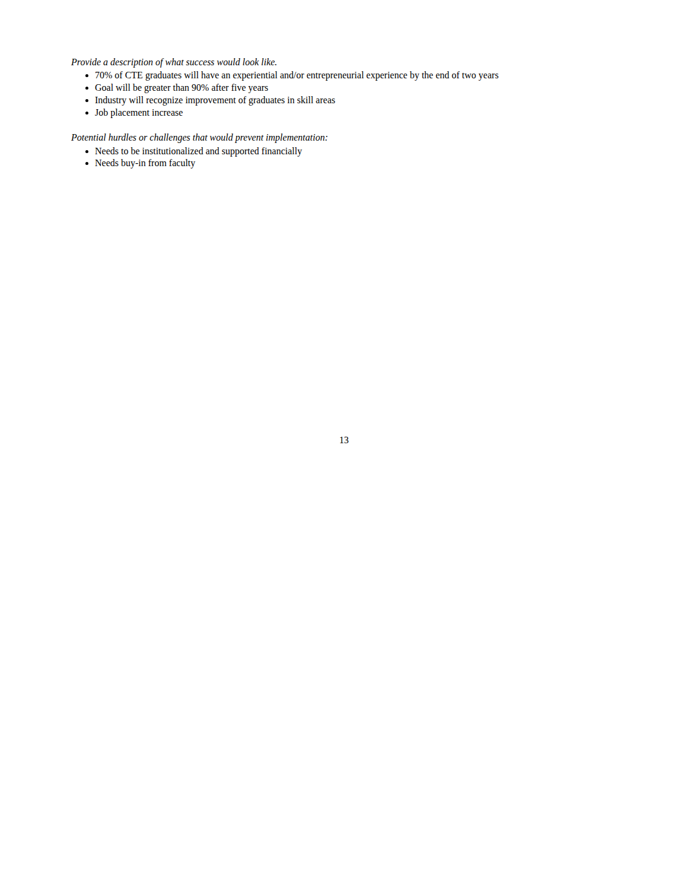Provide a description of what success would look like.
70% of CTE graduates will have an experiential and/or entrepreneurial experience by the end of two years
Goal will be greater than 90% after five years
Industry will recognize improvement of graduates in skill areas
Job placement increase
Potential hurdles or challenges that would prevent implementation:
Needs to be institutionalized and supported financially
Needs buy-in from faculty
13